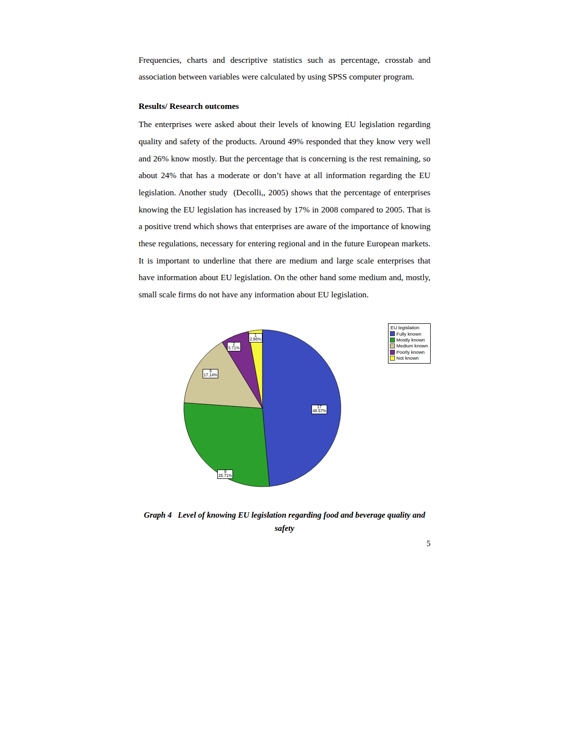Frequencies, charts and descriptive statistics such as percentage, crosstab and association between variables were calculated by using SPSS computer program.
Results/ Research outcomes
The enterprises were asked about their levels of knowing EU legislation regarding quality and safety of the products. Around 49% responded that they know very well and 26% know mostly. But the percentage that is concerning is the rest remaining, so about 24% that has a moderate or don’t have at all information regarding the EU legislation. Another study (Decolli,, 2005) shows that the percentage of enterprises knowing the EU legislation has increased by 17% in 2008 compared to 2005. That is a positive trend which shows that enterprises are aware of the importance of knowing these regulations, necessary for entering regional and in the future European markets. It is important to underline that there are medium and large scale enterprises that have information about EU legislation. On the other hand some medium and, mostly, small scale firms do not have any information about EU legislation.
17
48.57%
9
25.71%
6
17.14%
2
5.71%
1
2.86%
EU legislation
Fully known
Mostly known
Medium known
Poorly known
Not known
Graph 4 Level of knowing EU legislation regarding food and beverage quality and safety
5